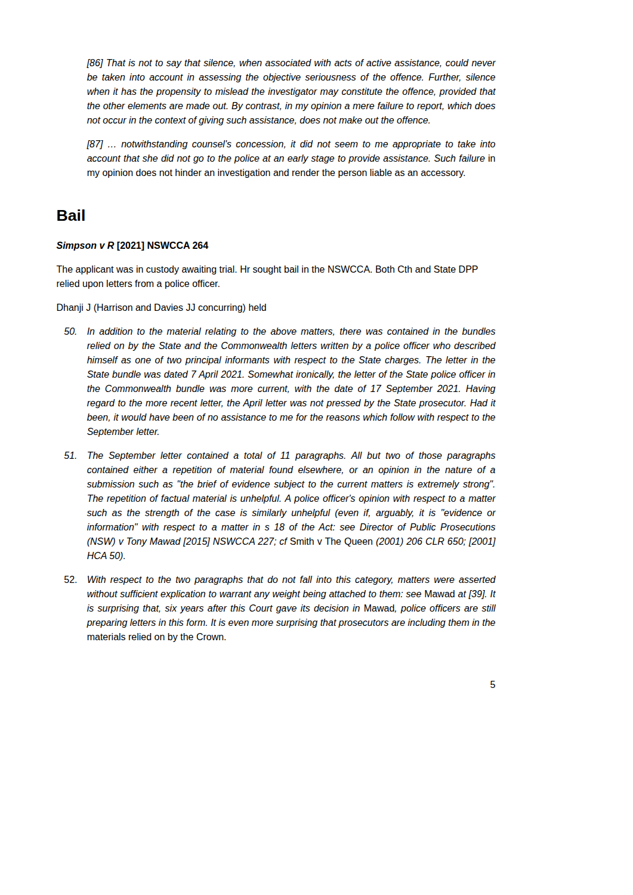[86] That is not to say that silence, when associated with acts of active assistance, could never be taken into account in assessing the objective seriousness of the offence. Further, silence when it has the propensity to mislead the investigator may constitute the offence, provided that the other elements are made out. By contrast, in my opinion a mere failure to report, which does not occur in the context of giving such assistance, does not make out the offence.
[87] … notwithstanding counsel's concession, it did not seem to me appropriate to take into account that she did not go to the police at an early stage to provide assistance. Such failure in my opinion does not hinder an investigation and render the person liable as an accessory.
Bail
Simpson v R [2021] NSWCCA 264
The applicant was in custody awaiting trial. Hr sought bail in the NSWCCA. Both Cth and State DPP relied upon letters from a police officer.
Dhanji J (Harrison and Davies JJ concurring) held
50. In addition to the material relating to the above matters, there was contained in the bundles relied on by the State and the Commonwealth letters written by a police officer who described himself as one of two principal informants with respect to the State charges. The letter in the State bundle was dated 7 April 2021. Somewhat ironically, the letter of the State police officer in the Commonwealth bundle was more current, with the date of 17 September 2021. Having regard to the more recent letter, the April letter was not pressed by the State prosecutor. Had it been, it would have been of no assistance to me for the reasons which follow with respect to the September letter.
51. The September letter contained a total of 11 paragraphs. All but two of those paragraphs contained either a repetition of material found elsewhere, or an opinion in the nature of a submission such as "the brief of evidence subject to the current matters is extremely strong". The repetition of factual material is unhelpful. A police officer's opinion with respect to a matter such as the strength of the case is similarly unhelpful (even if, arguably, it is "evidence or information" with respect to a matter in s 18 of the Act: see Director of Public Prosecutions (NSW) v Tony Mawad [2015] NSWCCA 227; cf Smith v The Queen (2001) 206 CLR 650; [2001] HCA 50).
52. With respect to the two paragraphs that do not fall into this category, matters were asserted without sufficient explication to warrant any weight being attached to them: see Mawad at [39]. It is surprising that, six years after this Court gave its decision in Mawad, police officers are still preparing letters in this form. It is even more surprising that prosecutors are including them in the materials relied on by the Crown.
5